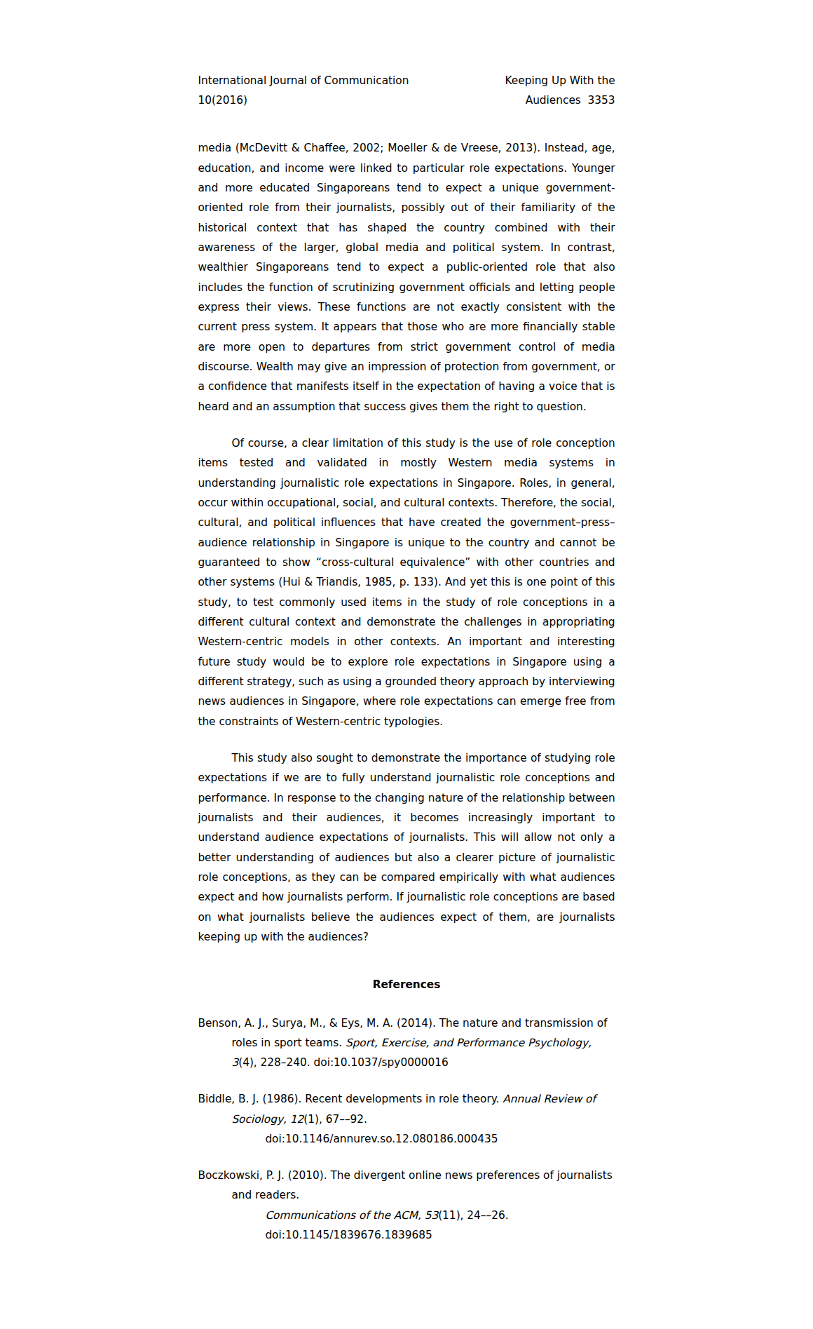International Journal of Communication 10(2016) Keeping Up With the Audiences 3353
media (McDevitt & Chaffee, 2002; Moeller & de Vreese, 2013). Instead, age, education, and income were linked to particular role expectations. Younger and more educated Singaporeans tend to expect a unique government-oriented role from their journalists, possibly out of their familiarity of the historical context that has shaped the country combined with their awareness of the larger, global media and political system. In contrast, wealthier Singaporeans tend to expect a public-oriented role that also includes the function of scrutinizing government officials and letting people express their views. These functions are not exactly consistent with the current press system. It appears that those who are more financially stable are more open to departures from strict government control of media discourse. Wealth may give an impression of protection from government, or a confidence that manifests itself in the expectation of having a voice that is heard and an assumption that success gives them the right to question.
Of course, a clear limitation of this study is the use of role conception items tested and validated in mostly Western media systems in understanding journalistic role expectations in Singapore. Roles, in general, occur within occupational, social, and cultural contexts. Therefore, the social, cultural, and political influences that have created the government–press–audience relationship in Singapore is unique to the country and cannot be guaranteed to show “cross-cultural equivalence” with other countries and other systems (Hui & Triandis, 1985, p. 133). And yet this is one point of this study, to test commonly used items in the study of role conceptions in a different cultural context and demonstrate the challenges in appropriating Western-centric models in other contexts. An important and interesting future study would be to explore role expectations in Singapore using a different strategy, such as using a grounded theory approach by interviewing news audiences in Singapore, where role expectations can emerge free from the constraints of Western-centric typologies.
This study also sought to demonstrate the importance of studying role expectations if we are to fully understand journalistic role conceptions and performance. In response to the changing nature of the relationship between journalists and their audiences, it becomes increasingly important to understand audience expectations of journalists. This will allow not only a better understanding of audiences but also a clearer picture of journalistic role conceptions, as they can be compared empirically with what audiences expect and how journalists perform. If journalistic role conceptions are based on what journalists believe the audiences expect of them, are journalists keeping up with the audiences?
References
Benson, A. J., Surya, M., & Eys, M. A. (2014). The nature and transmission of roles in sport teams. Sport, Exercise, and Performance Psychology, 3(4), 228–240. doi:10.1037/spy0000016
Biddle, B. J. (1986). Recent developments in role theory. Annual Review of Sociology, 12(1), 67––92. doi:10.1146/annurev.so.12.080186.000435
Boczkowski, P. J. (2010). The divergent online news preferences of journalists and readers. Communications of the ACM, 53(11), 24––26. doi:10.1145/1839676.1839685